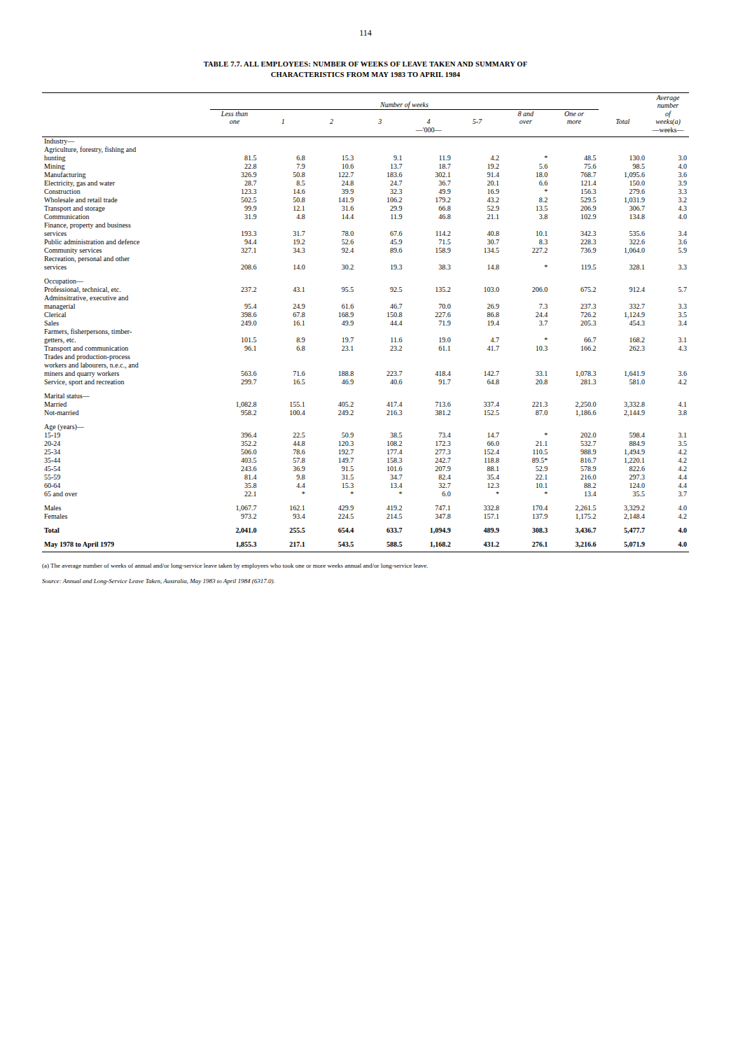114
TABLE 7.7. ALL EMPLOYEES: NUMBER OF WEEKS OF LEAVE TAKEN AND SUMMARY OF
CHARACTERISTICS FROM MAY 1983 TO APRIL 1984
| | Number of weeks | | Average number |
| --- | --- | --- | --- |
| | Less than one | 1 | 2 | 3 | 4 | 5-7 | 8 and over | One or more | Total | of weeks(a) |
| | —'000— | —weeks— |
| Industry— | |
| Agriculture, forestry, fishing and | |
| hunting | 81.5 | 6.8 | 15.3 | 9.1 | 11.9 | 4.2 | * | 48.5 | 130.0 | 3.0 |
| Mining | 22.8 | 7.9 | 10.6 | 13.7 | 18.7 | 19.2 | 5.6 | 75.6 | 98.5 | 4.0 |
| Manufacturing | 326.9 | 50.8 | 122.7 | 183.6 | 302.1 | 91.4 | 18.0 | 768.7 | 1,095.6 | 3.6 |
| Electricity, gas and water | 28.7 | 8.5 | 24.8 | 24.7 | 36.7 | 20.1 | 6.6 | 121.4 | 150.0 | 3.9 |
| Construction | 123.3 | 14.6 | 39.9 | 32.3 | 49.9 | 16.9 | * | 156.3 | 279.6 | 3.3 |
| Wholesale and retail trade | 502.5 | 50.8 | 141.9 | 106.2 | 179.2 | 43.2 | 8.2 | 529.5 | 1,031.9 | 3.2 |
| Transport and storage | 99.9 | 12.1 | 31.6 | 29.9 | 66.8 | 52.9 | 13.5 | 206.9 | 306.7 | 4.3 |
| Communication | 31.9 | 4.8 | 14.4 | 11.9 | 46.8 | 21.1 | 3.8 | 102.9 | 134.8 | 4.0 |
| Finance, property and business | |
| services | 193.3 | 31.7 | 78.0 | 67.6 | 114.2 | 40.8 | 10.1 | 342.3 | 535.6 | 3.4 |
| Public administration and defence | 94.4 | 19.2 | 52.6 | 45.9 | 71.5 | 30.7 | 8.3 | 228.3 | 322.6 | 3.6 |
| Community services | 327.1 | 34.3 | 92.4 | 89.6 | 158.9 | 134.5 | 227.2 | 736.9 | 1,064.0 | 5.9 |
| Recreation, personal and other | |
| services | 208.6 | 14.0 | 30.2 | 19.3 | 38.3 | 14.8 | * | 119.5 | 328.1 | 3.3 |
| Occupation— | |
| Professional, technical, etc. | 237.2 | 43.1 | 95.5 | 92.5 | 135.2 | 103.0 | 206.0 | 675.2 | 912.4 | 5.7 |
| Adminsitrative, executive and | |
| managerial | 95.4 | 24.9 | 61.6 | 46.7 | 70.0 | 26.9 | 7.3 | 237.3 | 332.7 | 3.3 |
| Clerical | 398.6 | 67.8 | 168.9 | 150.8 | 227.6 | 86.8 | 24.4 | 726.2 | 1,124.9 | 3.5 |
| Sales | 249.0 | 16.1 | 49.9 | 44.4 | 71.9 | 19.4 | 3.7 | 205.3 | 454.3 | 3.4 |
| Farmers, fisherpersons, timber- | |
| getters, etc. | 101.5 | 8.9 | 19.7 | 11.6 | 19.0 | 4.7 | * | 66.7 | 168.2 | 3.1 |
| Transport and communication | 96.1 | 6.8 | 23.1 | 23.2 | 61.1 | 41.7 | 10.3 | 166.2 | 262.3 | 4.3 |
| Trades and production-process | |
| workers and labourers, n.e.c., and | |
| miners and quarry workers | 563.6 | 71.6 | 188.8 | 223.7 | 418.4 | 142.7 | 33.1 | 1,078.3 | 1,641.9 | 3.6 |
| Service, sport and recreation | 299.7 | 16.5 | 46.9 | 40.6 | 91.7 | 64.8 | 20.8 | 281.3 | 581.0 | 4.2 |
| Marital status— | |
| Married | 1,082.8 | 155.1 | 405.2 | 417.4 | 713.6 | 337.4 | 221.3 | 2,250.0 | 3,332.8 | 4.1 |
| Not-married | 958.2 | 100.4 | 249.2 | 216.3 | 381.2 | 152.5 | 87.0 | 1,186.6 | 2,144.9 | 3.8 |
| Age (years)— | |
| 15-19 | 396.4 | 22.5 | 50.9 | 38.5 | 73.4 | 14.7 | * | 202.0 | 598.4 | 3.1 |
| 20-24 | 352.2 | 44.8 | 120.3 | 108.2 | 172.3 | 66.0 | 21.1 | 532.7 | 884.9 | 3.5 |
| 25-34 | 506.0 | 78.6 | 192.7 | 177.4 | 277.3 | 152.4 | 110.5 | 988.9 | 1,494.9 | 4.2 |
| 35-44 | 403.5 | 57.8 | 149.7 | 158.3 | 242.7 | 118.8 | 89.5* | 816.7 | 1,220.1 | 4.2 |
| 45-54 | 243.6 | 36.9 | 91.5 | 101.6 | 207.9 | 88.1 | 52.9 | 578.9 | 822.6 | 4.2 |
| 55-59 | 81.4 | 9.8 | 31.5 | 34.7 | 82.4 | 35.4 | 22.1 | 216.0 | 297.3 | 4.4 |
| 60-64 | 35.8 | 4.4 | 15.3 | 13.4 | 32.7 | 12.3 | 10.1 | 88.2 | 124.0 | 4.4 |
| 65 and over | 22.1 | * | * | * | 6.0 | * | * | 13.4 | 35.5 | 3.7 |
| Males | 1,067.7 | 162.1 | 429.9 | 419.2 | 747.1 | 332.8 | 170.4 | 2,261.5 | 3,329.2 | 4.0 |
| Females | 973.2 | 93.4 | 224.5 | 214.5 | 347.8 | 157.1 | 137.9 | 1,175.2 | 2,148.4 | 4.2 |
| Total | 2,041.0 | 255.5 | 654.4 | 633.7 | 1,094.9 | 489.9 | 308.3 | 3,436.7 | 5,477.7 | 4.0 |
| May 1978 to April 1979 | 1,855.3 | 217.1 | 543.5 | 588.5 | 1,168.2 | 431.2 | 276.1 | 3,216.6 | 5,071.9 | 4.0 |
(a) The average number of weeks of annual and/or long-service leave taken by employees who took one or more weeks annual and/or long-service leave.
Source: Annual and Long-Service Leave Taken, Australia, May 1983 to April 1984 (6317.0).